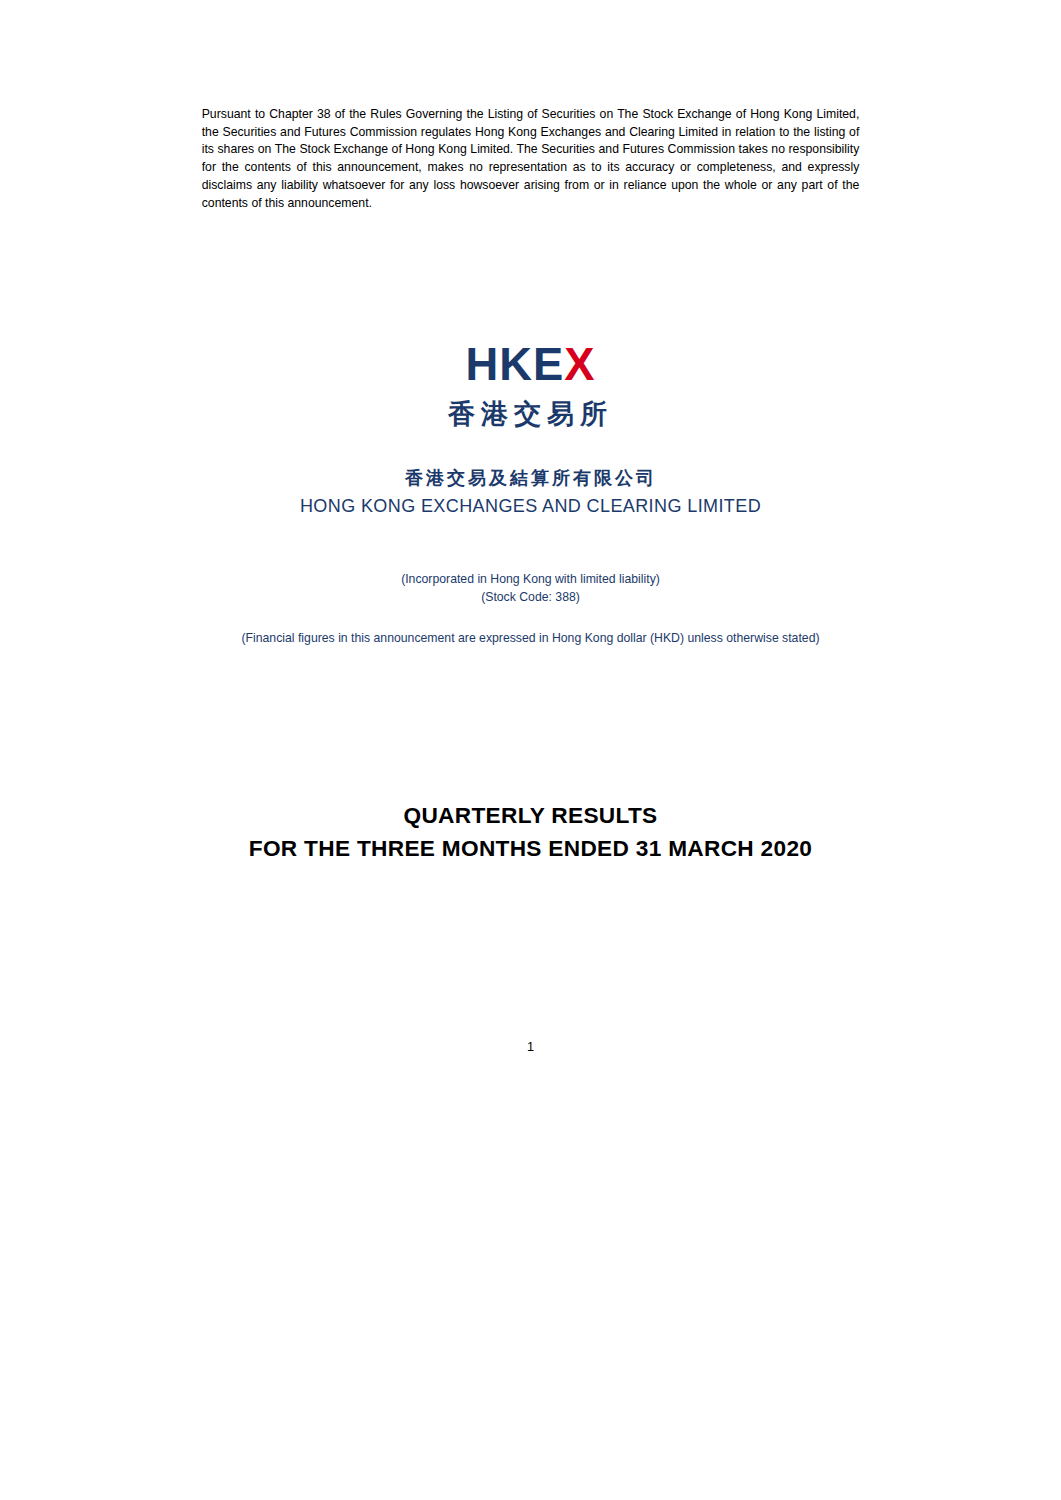Pursuant to Chapter 38 of the Rules Governing the Listing of Securities on The Stock Exchange of Hong Kong Limited, the Securities and Futures Commission regulates Hong Kong Exchanges and Clearing Limited in relation to the listing of its shares on The Stock Exchange of Hong Kong Limited. The Securities and Futures Commission takes no responsibility for the contents of this announcement, makes no representation as to its accuracy or completeness, and expressly disclaims any liability whatsoever for any loss howsoever arising from or in reliance upon the whole or any part of the contents of this announcement.
HKEX
香港交易所
香港交易及結算所有限公司
HONG KONG EXCHANGES AND CLEARING LIMITED
(Incorporated in Hong Kong with limited liability)
(Stock Code: 388)
(Financial figures in this announcement are expressed in Hong Kong dollar (HKD) unless otherwise stated)
QUARTERLY RESULTS
FOR THE THREE MONTHS ENDED 31 MARCH 2020
1